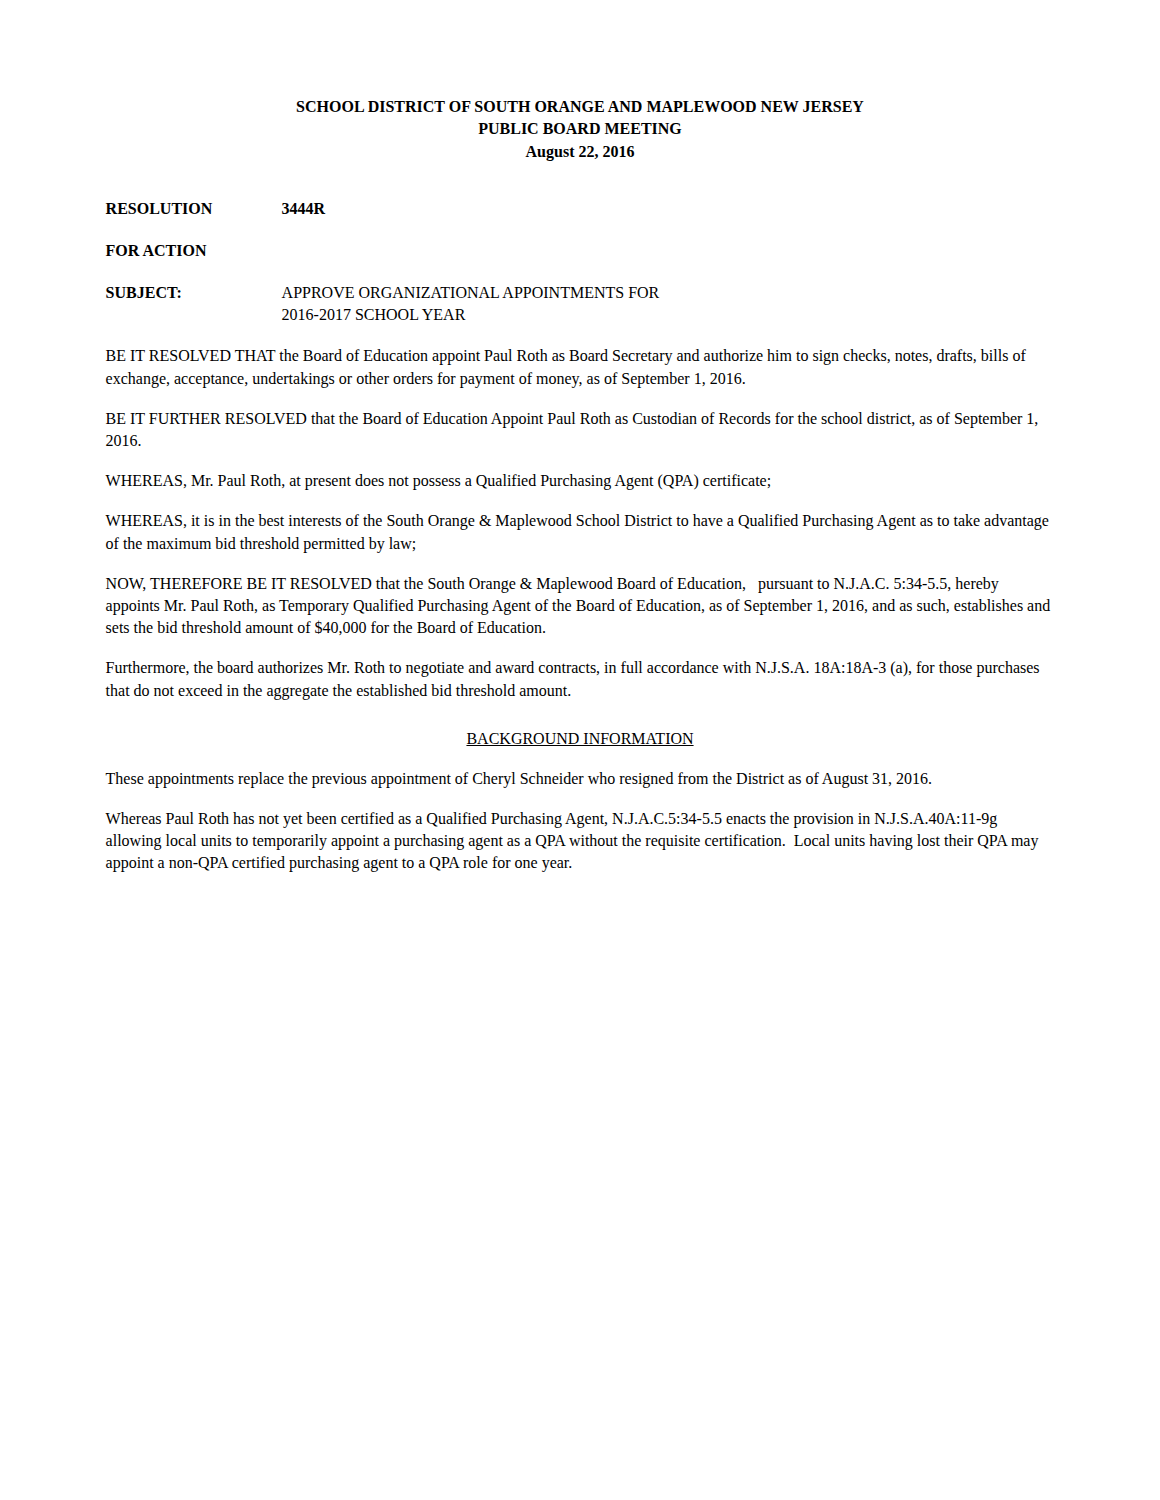SCHOOL DISTRICT OF SOUTH ORANGE AND MAPLEWOOD NEW JERSEY PUBLIC BOARD MEETING August 22, 2016
RESOLUTION
3444R
FOR ACTION
SUBJECT:
APPROVE ORGANIZATIONAL APPOINTMENTS FOR 2016-2017 SCHOOL YEAR
BE IT RESOLVED THAT the Board of Education appoint Paul Roth as Board Secretary and authorize him to sign checks, notes, drafts, bills of exchange, acceptance, undertakings or other orders for payment of money, as of September 1, 2016.
BE IT FURTHER RESOLVED that the Board of Education Appoint Paul Roth as Custodian of Records for the school district, as of September 1, 2016.
WHEREAS, Mr. Paul Roth, at present does not possess a Qualified Purchasing Agent (QPA) certificate;
WHEREAS, it is in the best interests of the South Orange & Maplewood School District to have a Qualified Purchasing Agent as to take advantage of the maximum bid threshold permitted by law;
NOW, THEREFORE BE IT RESOLVED that the South Orange & Maplewood Board of Education, pursuant to N.J.A.C. 5:34-5.5, hereby appoints Mr. Paul Roth, as Temporary Qualified Purchasing Agent of the Board of Education, as of September 1, 2016, and as such, establishes and sets the bid threshold amount of $40,000 for the Board of Education.
Furthermore, the board authorizes Mr. Roth to negotiate and award contracts, in full accordance with N.J.S.A. 18A:18A-3 (a), for those purchases that do not exceed in the aggregate the established bid threshold amount.
BACKGROUND INFORMATION
These appointments replace the previous appointment of Cheryl Schneider who resigned from the District as of August 31, 2016.
Whereas Paul Roth has not yet been certified as a Qualified Purchasing Agent, N.J.A.C.5:34-5.5 enacts the provision in N.J.S.A.40A:11-9g allowing local units to temporarily appoint a purchasing agent as a QPA without the requisite certification. Local units having lost their QPA may appoint a non-QPA certified purchasing agent to a QPA role for one year.